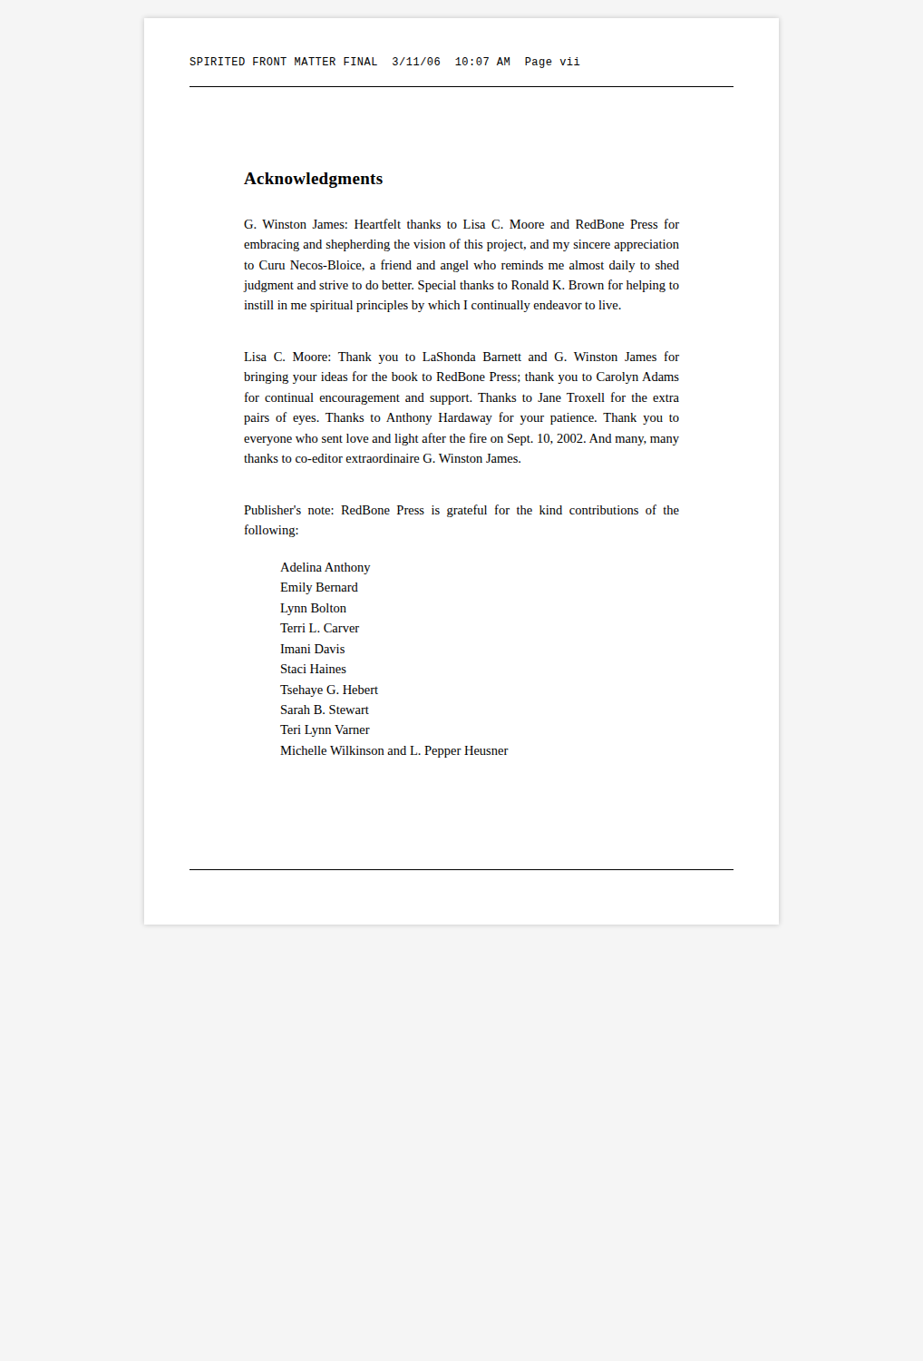SPIRITED FRONT MATTER FINAL 3/11/06 10:07 AM Page vii
Acknowledgments
G. Winston James: Heartfelt thanks to Lisa C. Moore and RedBone Press for embracing and shepherding the vision of this project, and my sincere appreciation to Curu Necos-Bloice, a friend and angel who reminds me almost daily to shed judgment and strive to do better. Special thanks to Ronald K. Brown for helping to instill in me spiritual principles by which I continually endeavor to live.
Lisa C. Moore: Thank you to LaShonda Barnett and G. Winston James for bringing your ideas for the book to RedBone Press; thank you to Carolyn Adams for continual encouragement and support. Thanks to Jane Troxell for the extra pairs of eyes. Thanks to Anthony Hardaway for your patience. Thank you to everyone who sent love and light after the fire on Sept. 10, 2002. And many, many thanks to co-editor extraordinaire G. Winston James.
Publisher's note: RedBone Press is grateful for the kind contributions of the following:
Adelina Anthony
Emily Bernard
Lynn Bolton
Terri L. Carver
Imani Davis
Staci Haines
Tsehaye G. Hebert
Sarah B. Stewart
Teri Lynn Varner
Michelle Wilkinson and L. Pepper Heusner